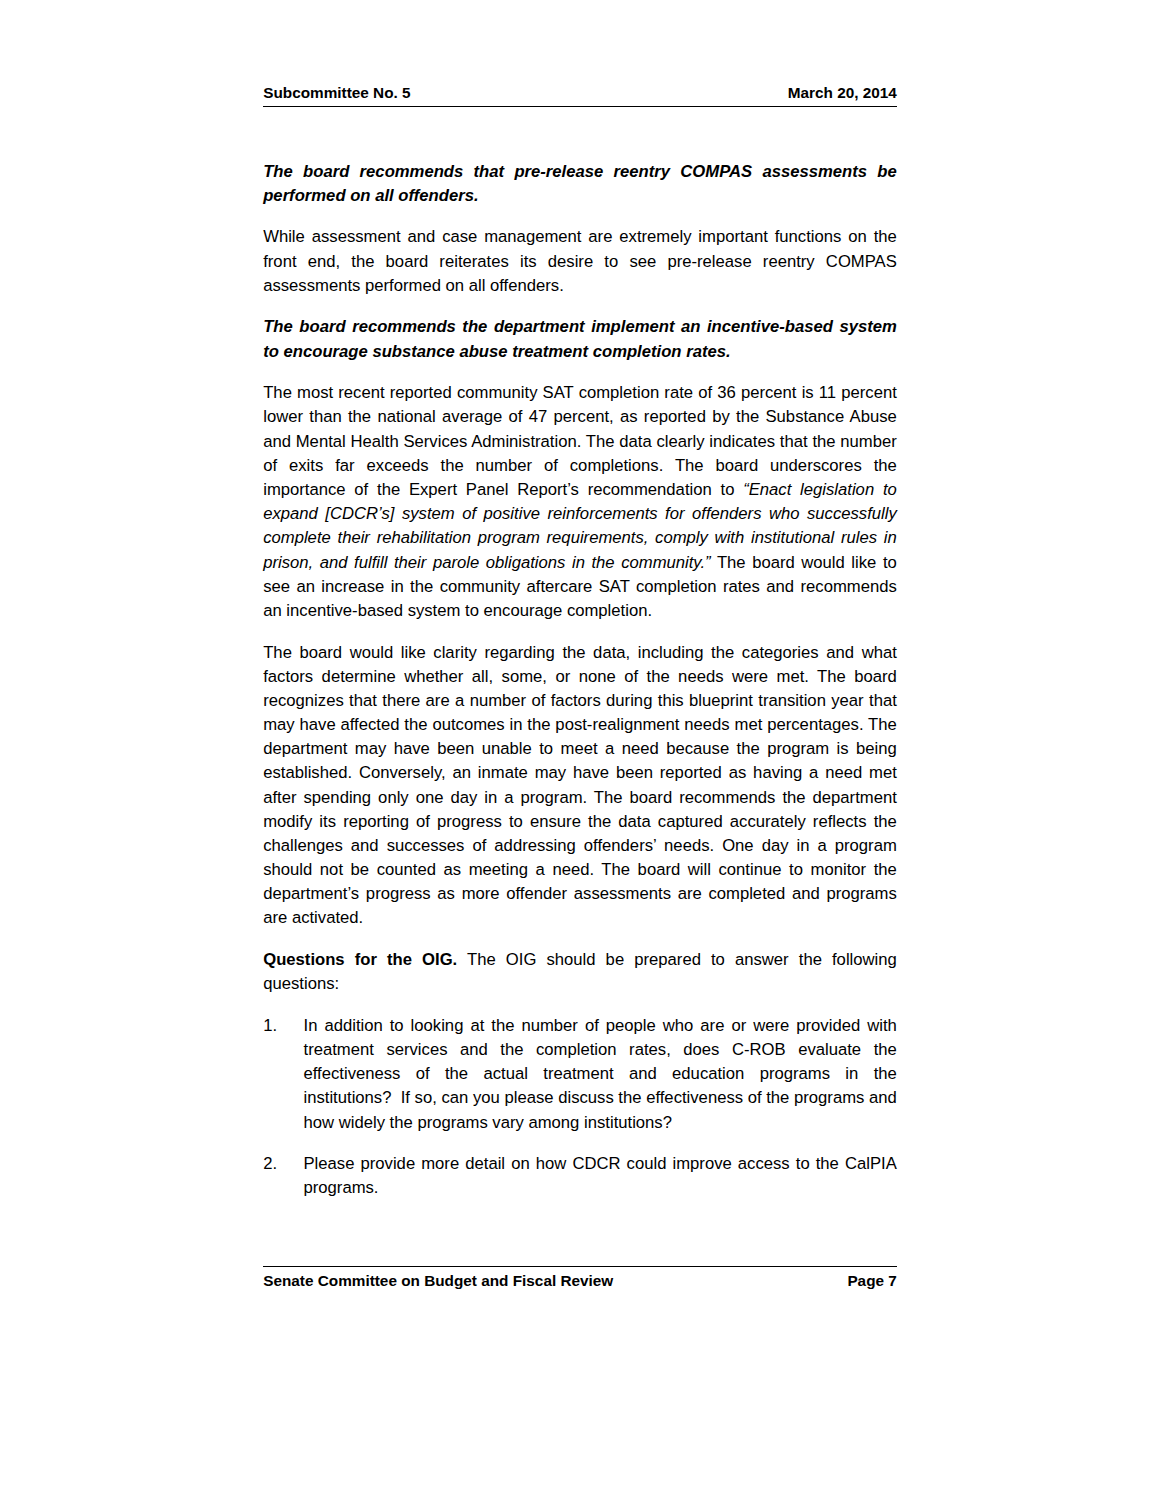Subcommittee No. 5 March 20, 2014
The board recommends that pre-release reentry COMPAS assessments be performed on all offenders.
While assessment and case management are extremely important functions on the front end, the board reiterates its desire to see pre-release reentry COMPAS assessments performed on all offenders.
The board recommends the department implement an incentive-based system to encourage substance abuse treatment completion rates.
The most recent reported community SAT completion rate of 36 percent is 11 percent lower than the national average of 47 percent, as reported by the Substance Abuse and Mental Health Services Administration. The data clearly indicates that the number of exits far exceeds the number of completions. The board underscores the importance of the Expert Panel Report’s recommendation to “Enact legislation to expand [CDCR’s] system of positive reinforcements for offenders who successfully complete their rehabilitation program requirements, comply with institutional rules in prison, and fulfill their parole obligations in the community.” The board would like to see an increase in the community aftercare SAT completion rates and recommends an incentive-based system to encourage completion.
The board would like clarity regarding the data, including the categories and what factors determine whether all, some, or none of the needs were met. The board recognizes that there are a number of factors during this blueprint transition year that may have affected the outcomes in the post-realignment needs met percentages. The department may have been unable to meet a need because the program is being established. Conversely, an inmate may have been reported as having a need met after spending only one day in a program. The board recommends the department modify its reporting of progress to ensure the data captured accurately reflects the challenges and successes of addressing offenders’ needs. One day in a program should not be counted as meeting a need. The board will continue to monitor the department’s progress as more offender assessments are completed and programs are activated.
Questions for the OIG. The OIG should be prepared to answer the following questions:
In addition to looking at the number of people who are or were provided with treatment services and the completion rates, does C-ROB evaluate the effectiveness of the actual treatment and education programs in the institutions? If so, can you please discuss the effectiveness of the programs and how widely the programs vary among institutions?
Please provide more detail on how CDCR could improve access to the CalPIA programs.
Senate Committee on Budget and Fiscal Review Page 7